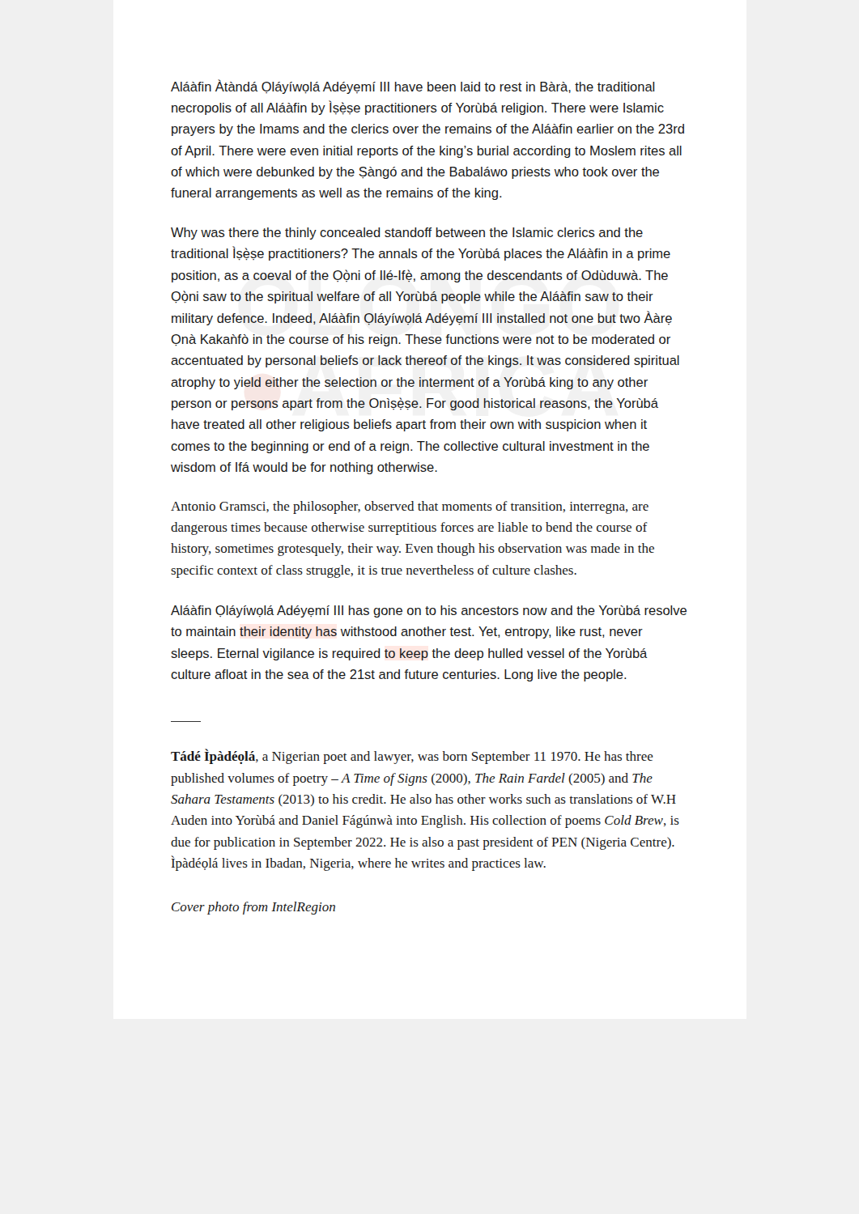OLONGO
●AFRICA
Aláàfin Àtàndá Ọláyíwọlá Adéyẹmí III have been laid to rest in Bàrà, the traditional necropolis of all Aláàfin by Ìṣẹ̀ṣe practitioners of Yorùbá religion. There were Islamic prayers by the Imams and the clerics over the remains of the Aláàfin earlier on the 23rd of April. There were even initial reports of the king’s burial according to Moslem rites all of which were debunked by the Ṣàngó and the Babaláwo priests who took over the funeral arrangements as well as the remains of the king.
Why was there the thinly concealed standoff between the Islamic clerics and the traditional Ìṣẹ̀ṣe practitioners? The annals of the Yorùbá places the Aláàfin in a prime position, as a coeval of the Ọọ̀ni of Ilé-Ifẹ̀, among the descendants of Odùduwà. The Ọọ̀ni saw to the spiritual welfare of all Yorùbá people while the Aláàfin saw to their military defence. Indeed, Aláàfin Ọláyíwọlá Adéyẹmí III installed not one but two Ààrẹ Ọnà Kakaǹfò in the course of his reign. These functions were not to be moderated or accentuated by personal beliefs or lack thereof of the kings. It was considered spiritual atrophy to yield either the selection or the interment of a Yorùbá king to any other person or persons apart from the Onìṣẹ̀ṣe. For good historical reasons, the Yorùbá have treated all other religious beliefs apart from their own with suspicion when it comes to the beginning or end of a reign. The collective cultural investment in the wisdom of Ifá would be for nothing otherwise.
Antonio Gramsci, the philosopher, observed that moments of transition, interregna, are dangerous times because otherwise surreptitious forces are liable to bend the course of history, sometimes grotesquely, their way. Even though his observation was made in the specific context of class struggle, it is true nevertheless of culture clashes.
Aláàfin Ọláyíwọlá Adéyẹmí III has gone on to his ancestors now and the Yorùbá resolve to maintain their identity has withstood another test. Yet, entropy, like rust, never sleeps. Eternal vigilance is required to keep the deep hulled vessel of the Yorùbá culture afloat in the sea of the 21st and future centuries. Long live the people.
Tádé Ìpàdéọlá, a Nigerian poet and lawyer, was born September 11 1970. He has three published volumes of poetry – A Time of Signs (2000), The Rain Fardel (2005) and The Sahara Testaments (2013) to his credit. He also has other works such as translations of W.H Auden into Yorùbá and Daniel Fágúnwà into English. His collection of poems Cold Brew, is due for publication in September 2022. He is also a past president of PEN (Nigeria Centre). Ìpàdéọlá lives in Ibadan, Nigeria, where he writes and practices law.
Cover photo from IntelRegion